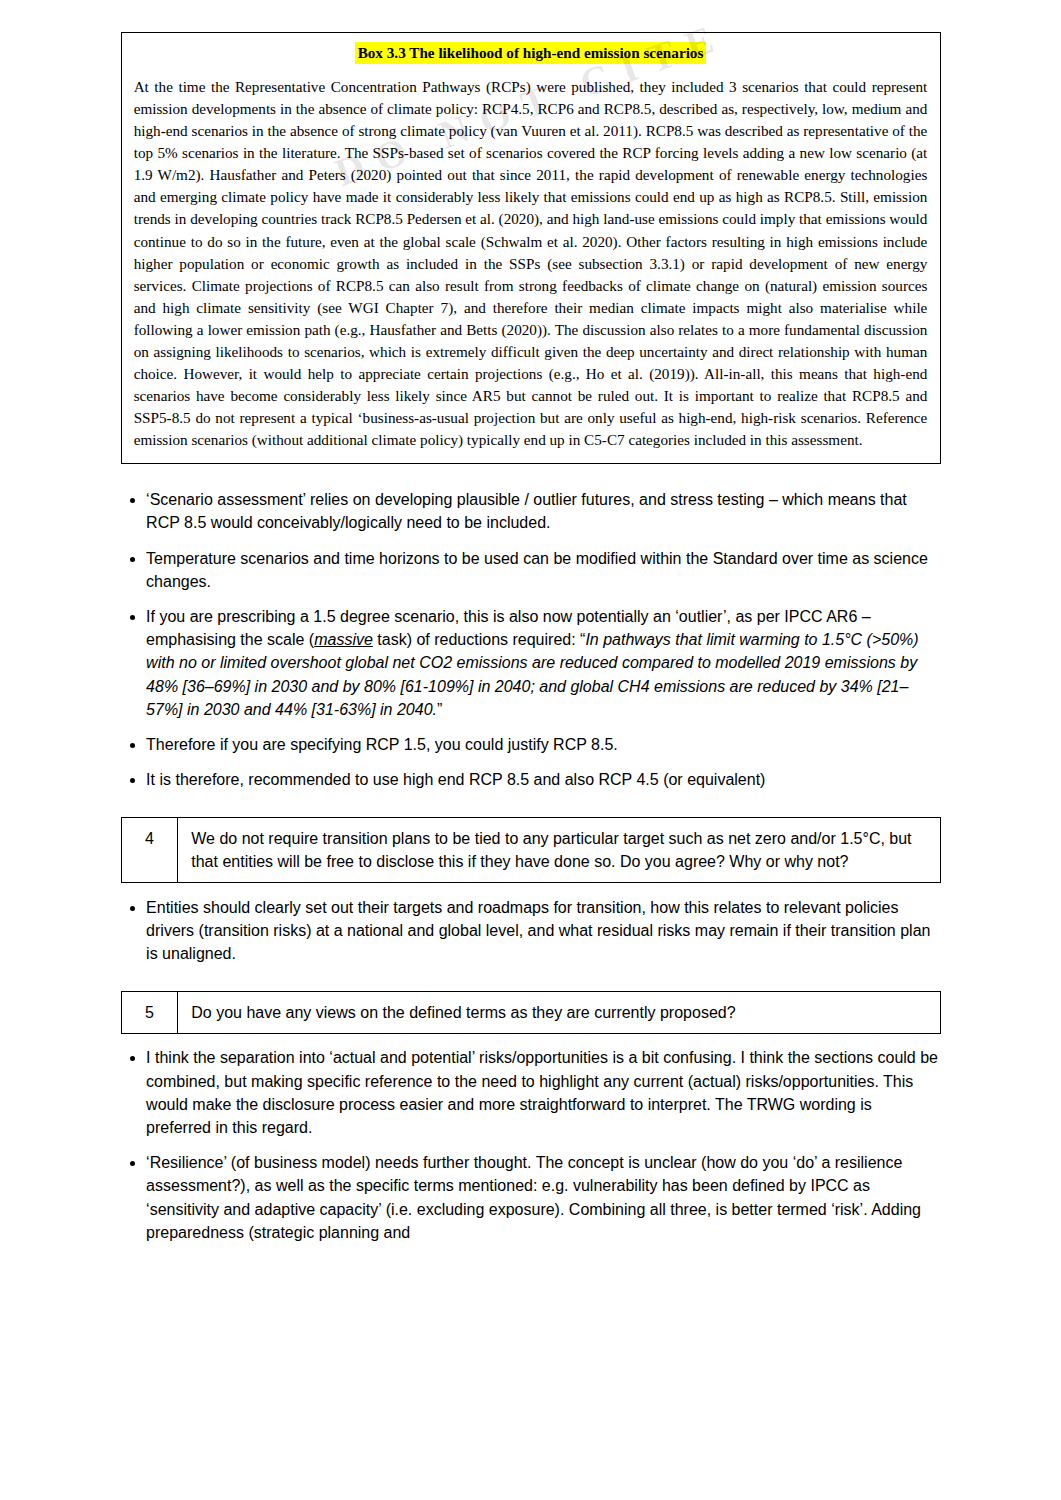DO NOT CITE
Box 3.3 The likelihood of high-end emission scenarios
At the time the Representative Concentration Pathways (RCPs) were published, they included 3 scenarios that could represent emission developments in the absence of climate policy: RCP4.5, RCP6 and RCP8.5, described as, respectively, low, medium and high-end scenarios in the absence of strong climate policy (van Vuuren et al. 2011). RCP8.5 was described as representative of the top 5% scenarios in the literature. The SSPs-based set of scenarios covered the RCP forcing levels adding a new low scenario (at 1.9 W/m2). Hausfather and Peters (2020) pointed out that since 2011, the rapid development of renewable energy technologies and emerging climate policy have made it considerably less likely that emissions could end up as high as RCP8.5. Still, emission trends in developing countries track RCP8.5 Pedersen et al. (2020), and high land-use emissions could imply that emissions would continue to do so in the future, even at the global scale (Schwalm et al. 2020). Other factors resulting in high emissions include higher population or economic growth as included in the SSPs (see subsection 3.3.1) or rapid development of new energy services. Climate projections of RCP8.5 can also result from strong feedbacks of climate change on (natural) emission sources and high climate sensitivity (see WGI Chapter 7), and therefore their median climate impacts might also materialise while following a lower emission path (e.g., Hausfather and Betts (2020)). The discussion also relates to a more fundamental discussion on assigning likelihoods to scenarios, which is extremely difficult given the deep uncertainty and direct relationship with human choice. However, it would help to appreciate certain projections (e.g., Ho et al. (2019)). All-in-all, this means that high-end scenarios have become considerably less likely since AR5 but cannot be ruled out. It is important to realize that RCP8.5 and SSP5-8.5 do not represent a typical ‘business-as-usual projection but are only useful as high-end, high-risk scenarios. Reference emission scenarios (without additional climate policy) typically end up in C5-C7 categories included in this assessment.
‘Scenario assessment’ relies on developing plausible / outlier futures, and stress testing – which means that RCP 8.5 would conceivably/logically need to be included.
Temperature scenarios and time horizons to be used can be modified within the Standard over time as science changes.
If you are prescribing a 1.5 degree scenario, this is also now potentially an ‘outlier’, as per IPCC AR6 – emphasising the scale (massive task) of reductions required: “In pathways that limit warming to 1.5°C (>50%) with no or limited overshoot global net CO2 emissions are reduced compared to modelled 2019 emissions by 48% [36–69%] in 2030 and by 80% [61-109%] in 2040; and global CH4 emissions are reduced by 34% [21–57%] in 2030 and 44% [31-63%] in 2040.”
Therefore if you are specifying RCP 1.5, you could justify RCP 8.5.
It is therefore, recommended to use high end RCP 8.5 and also RCP 4.5 (or equivalent)
4
We do not require transition plans to be tied to any particular target such as net zero and/or 1.5°C, but that entities will be free to disclose this if they have done so. Do you agree? Why or why not?
Entities should clearly set out their targets and roadmaps for transition, how this relates to relevant policies drivers (transition risks) at a national and global level, and what residual risks may remain if their transition plan is unaligned.
5
Do you have any views on the defined terms as they are currently proposed?
I think the separation into ‘actual and potential’ risks/opportunities is a bit confusing. I think the sections could be combined, but making specific reference to the need to highlight any current (actual) risks/opportunities. This would make the disclosure process easier and more straightforward to interpret. The TRWG wording is preferred in this regard.
‘Resilience’ (of business model) needs further thought. The concept is unclear (how do you ‘do’ a resilience assessment?), as well as the specific terms mentioned: e.g. vulnerability has been defined by IPCC as ‘sensitivity and adaptive capacity’ (i.e. excluding exposure). Combining all three, is better termed ‘risk’. Adding preparedness (strategic planning and